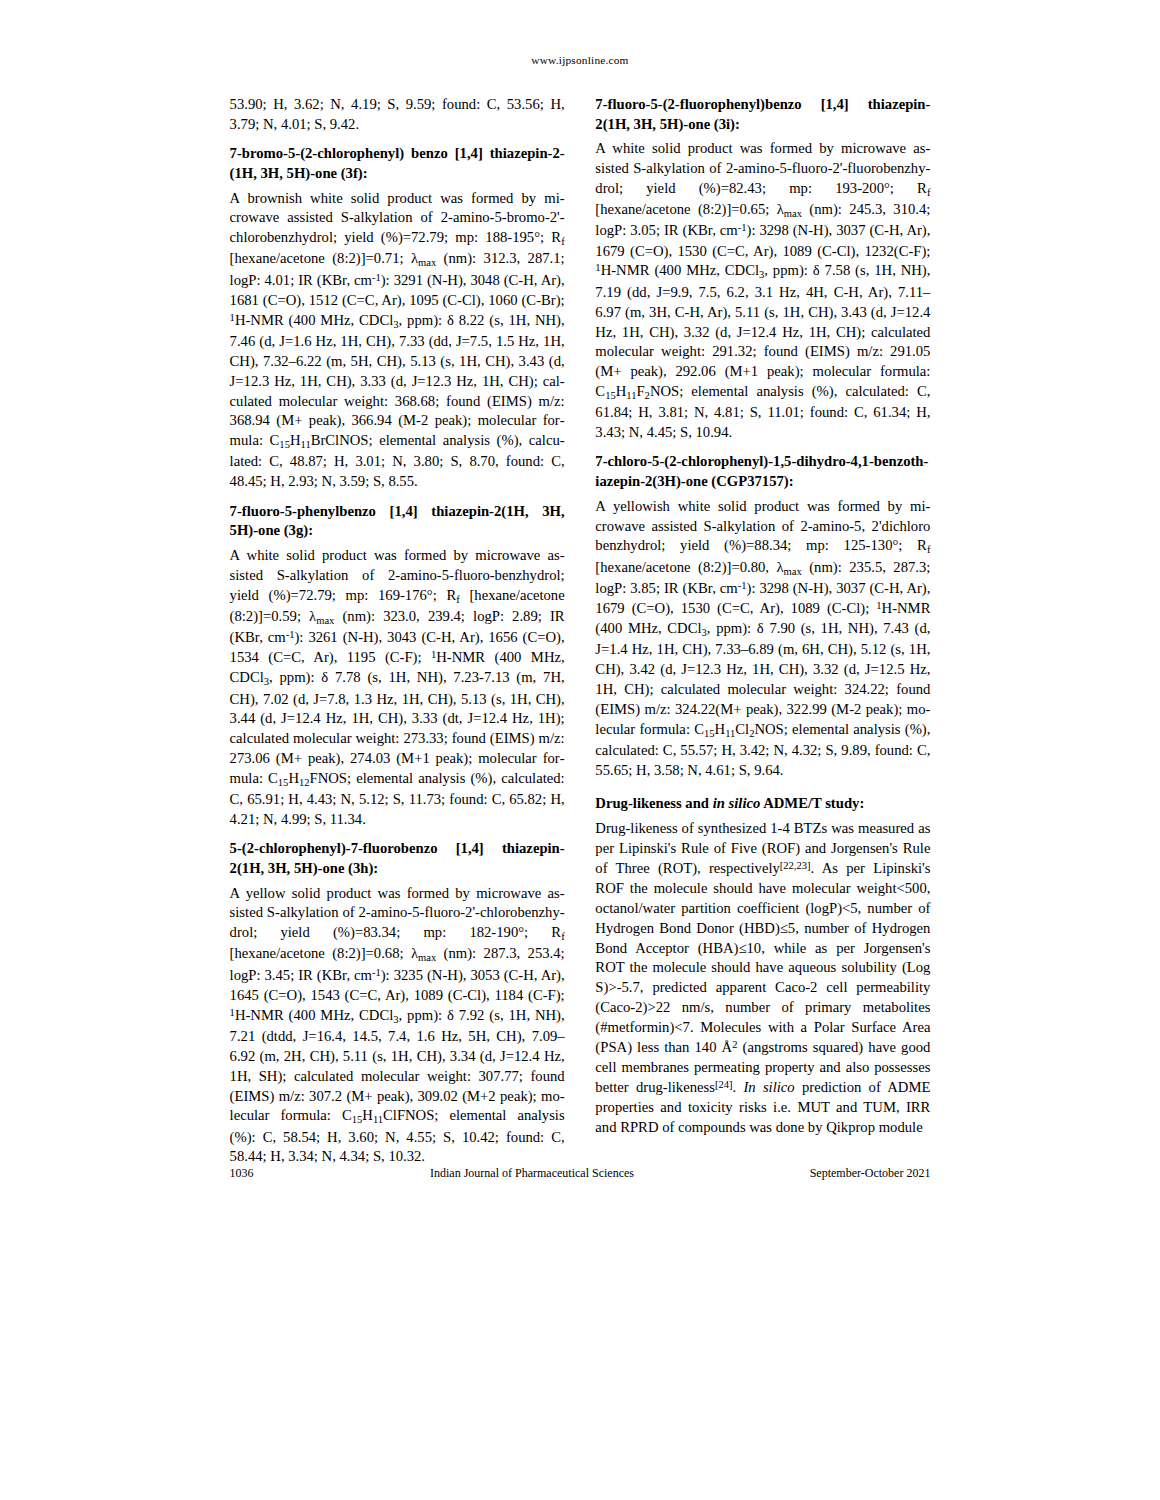www.ijpsonline.com
53.90; H, 3.62; N, 4.19; S, 9.59; found: C, 53.56; H, 3.79; N, 4.01; S, 9.42.
7-bromo-5-(2-chlorophenyl) benzo [1,4] thiazepin-2-(1H, 3H, 5H)-one (3f):
A brownish white solid product was formed by microwave assisted S-alkylation of 2-amino-5-bromo-2'-chlorobenzhydrol; yield (%)=72.79; mp: 188-195°; Rf [hexane/acetone (8:2)]=0.71; λmax (nm): 312.3, 287.1; logP: 4.01; IR (KBr, cm-1): 3291 (N-H), 3048 (C-H, Ar), 1681 (C=O), 1512 (C=C, Ar), 1095 (C-Cl), 1060 (C-Br); 1H-NMR (400 MHz, CDCl3, ppm): δ 8.22 (s, 1H, NH), 7.46 (d, J=1.6 Hz, 1H, CH), 7.33 (dd, J=7.5, 1.5 Hz, 1H, CH), 7.32–6.22 (m, 5H, CH), 5.13 (s, 1H, CH), 3.43 (d, J=12.3 Hz, 1H, CH), 3.33 (d, J=12.3 Hz, 1H, CH); calculated molecular weight: 368.68; found (EIMS) m/z: 368.94 (M+ peak), 366.94 (M-2 peak); molecular formula: C15H11BrClNOS; elemental analysis (%), calculated: C, 48.87; H, 3.01; N, 3.80; S, 8.70, found: C, 48.45; H, 2.93; N, 3.59; S, 8.55.
7-fluoro-5-phenylbenzo [1,4] thiazepin-2(1H, 3H, 5H)-one (3g):
A white solid product was formed by microwave assisted S-alkylation of 2-amino-5-fluoro-benzhydrol; yield (%)=72.79; mp: 169-176°; Rf [hexane/acetone (8:2)]=0.59; λmax (nm): 323.0, 239.4; logP: 2.89; IR (KBr, cm-1): 3261 (N-H), 3043 (C-H, Ar), 1656 (C=O), 1534 (C=C, Ar), 1195 (C-F); 1H-NMR (400 MHz, CDCl3, ppm): δ 7.78 (s, 1H, NH), 7.23-7.13 (m, 7H, CH), 7.02 (d, J=7.8, 1.3 Hz, 1H, CH), 5.13 (s, 1H, CH), 3.44 (d, J=12.4 Hz, 1H, CH), 3.33 (dt, J=12.4 Hz, 1H); calculated molecular weight: 273.33; found (EIMS) m/z: 273.06 (M+ peak), 274.03 (M+1 peak); molecular formula: C15H12FNOS; elemental analysis (%), calculated: C, 65.91; H, 4.43; N, 5.12; S, 11.73; found: C, 65.82; H, 4.21; N, 4.99; S, 11.34.
5-(2-chlorophenyl)-7-fluorobenzo [1,4] thiazepin-2(1H, 3H, 5H)-one (3h):
A yellow solid product was formed by microwave assisted S-alkylation of 2-amino-5-fluoro-2'-chlorobenzhydrol; yield (%)=83.34; mp: 182-190°; Rf [hexane/acetone (8:2)]=0.68; λmax (nm): 287.3, 253.4; logP: 3.45; IR (KBr, cm-1): 3235 (N-H), 3053 (C-H, Ar), 1645 (C=O), 1543 (C=C, Ar), 1089 (C-Cl), 1184 (C-F); 1H-NMR (400 MHz, CDCl3, ppm): δ 7.92 (s, 1H, NH), 7.21 (dtdd, J=16.4, 14.5, 7.4, 1.6 Hz, 5H, CH), 7.09–6.92 (m, 2H, CH), 5.11 (s, 1H, CH), 3.34 (d, J=12.4 Hz, 1H, SH); calculated molecular weight: 307.77; found (EIMS) m/z: 307.2 (M+ peak), 309.02 (M+2 peak); molecular formula: C15H11ClFNOS; elemental analysis (%): C, 58.54; H, 3.60; N, 4.55; S, 10.42; found: C, 58.44; H, 3.34; N, 4.34; S, 10.32.
7-fluoro-5-(2-fluorophenyl)benzo [1,4] thiazepin-2(1H, 3H, 5H)-one (3i):
A white solid product was formed by microwave assisted S-alkylation of 2-amino-5-fluoro-2'-fluorobenzhydrol; yield (%)=82.43; mp: 193-200°; Rf [hexane/acetone (8:2)]=0.65; λmax (nm): 245.3, 310.4; logP: 3.05; IR (KBr, cm-1): 3298 (N-H), 3037 (C-H, Ar), 1679 (C=O), 1530 (C=C, Ar), 1089 (C-Cl), 1232(C-F); 1H-NMR (400 MHz, CDCl3, ppm): δ 7.58 (s, 1H, NH), 7.19 (dd, J=9.9, 7.5, 6.2, 3.1 Hz, 4H, C-H, Ar), 7.11–6.97 (m, 3H, C-H, Ar), 5.11 (s, 1H, CH), 3.43 (d, J=12.4 Hz, 1H, CH), 3.32 (d, J=12.4 Hz, 1H, CH); calculated molecular weight: 291.32; found (EIMS) m/z: 291.05 (M+ peak), 292.06 (M+1 peak); molecular formula: C15H11F2NOS; elemental analysis (%), calculated: C, 61.84; H, 3.81; N, 4.81; S, 11.01; found: C, 61.34; H, 3.43; N, 4.45; S, 10.94.
7-chloro-5-(2-chlorophenyl)-1,5-dihydro-4,1-benzothiazepin-2(3H)-one (CGP37157):
A yellowish white solid product was formed by microwave assisted S-alkylation of 2-amino-5, 2'dichloro benzhydrol; yield (%)=88.34; mp: 125-130°; Rf [hexane/acetone (8:2)]=0.80, λmax (nm): 235.5, 287.3; logP: 3.85; IR (KBr, cm-1): 3298 (N-H), 3037 (C-H, Ar), 1679 (C=O), 1530 (C=C, Ar), 1089 (C-Cl); 1H-NMR (400 MHz, CDCl3, ppm): δ 7.90 (s, 1H, NH), 7.43 (d, J=1.4 Hz, 1H, CH), 7.33–6.89 (m, 6H, CH), 5.12 (s, 1H, CH), 3.42 (d, J=12.3 Hz, 1H, CH), 3.32 (d, J=12.5 Hz, 1H, CH); calculated molecular weight: 324.22; found (EIMS) m/z: 324.22(M+ peak), 322.99 (M-2 peak); molecular formula: C15H11Cl2NOS; elemental analysis (%), calculated: C, 55.57; H, 3.42; N, 4.32; S, 9.89, found: C, 55.65; H, 3.58; N, 4.61; S, 9.64.
Drug-likeness and in silico ADME/T study:
Drug-likeness of synthesized 1-4 BTZs was measured as per Lipinski's Rule of Five (ROF) and Jorgensen's Rule of Three (ROT), respectively[22,23]. As per Lipinski's ROF the molecule should have molecular weight<500, octanol/water partition coefficient (logP)<5, number of Hydrogen Bond Donor (HBD)≤5, number of Hydrogen Bond Acceptor (HBA)≤10, while as per Jorgensen's ROT the molecule should have aqueous solubility (Log S)>-5.7, predicted apparent Caco-2 cell permeability (Caco-2)>22 nm/s, number of primary metabolites (#metformin)<7. Molecules with a Polar Surface Area (PSA) less than 140 Å2 (angstroms squared) have good cell membranes permeating property and also possesses better drug-likeness[24]. In silico prediction of ADME properties and toxicity risks i.e. MUT and TUM, IRR and RPRD of compounds was done by Qikprop module
1036
Indian Journal of Pharmaceutical Sciences
September-October 2021